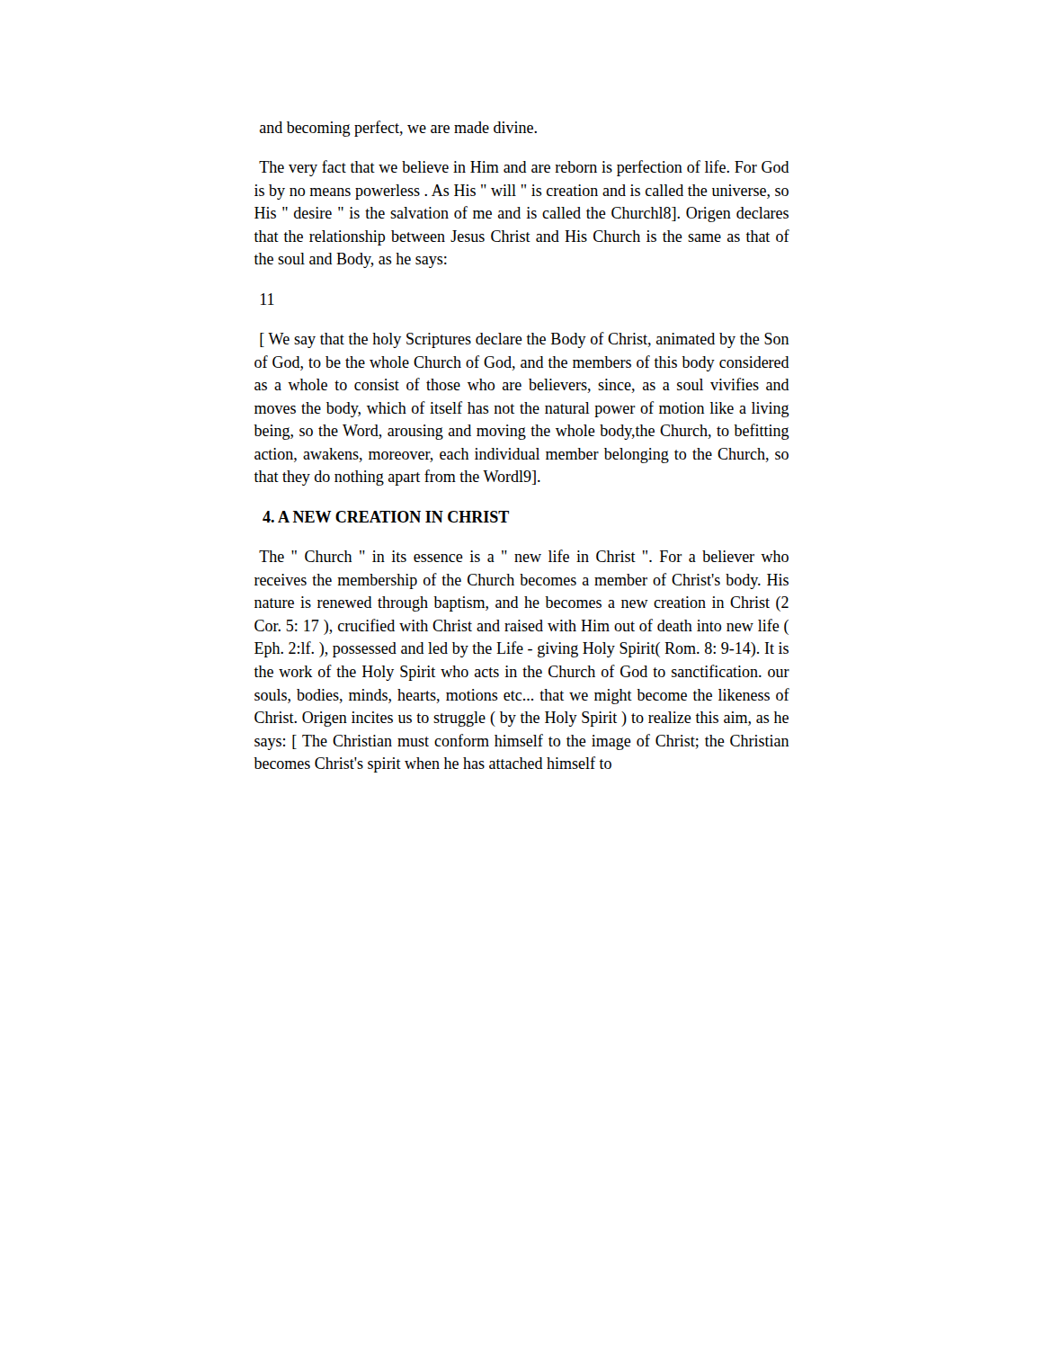and becoming perfect, we are made divine.
The very fact that we believe in Him and are reborn is perfection of life. For God is by no means powerless . As His " will " is creation and is called the universe, so His " desire " is the salvation of me and is called the Churchl8]. Origen declares that the relationship between Jesus Christ and His Church is the same as that of the soul and Body, as he says:
11
[ We say that the holy Scriptures declare the Body of Christ, animated by the Son of God, to be the whole Church of God, and the members of this body considered as a whole to consist of those who are believers, since, as a soul vivifies and moves the body, which of itself has not the natural power of motion like a living being, so the Word, arousing and moving the whole body,the Church, to befitting action, awakens, moreover, each individual member belonging to the Church, so that they do nothing apart from the Wordl9].
4. A NEW CREATION IN CHRIST
The " Church " in its essence is a " new life in Christ ". For a believer who receives the membership of the Church becomes a member of Christ's body. His nature is renewed through baptism, and he becomes a new creation in Christ (2 Cor. 5: 17 ), crucified with Christ and raised with Him out of death into new life ( Eph. 2:lf. ), possessed and led by the Life - giving Holy Spirit( Rom. 8: 9-14). It is the work of the Holy Spirit who acts in the Church of God to sanctification. our souls, bodies, minds, hearts, motions etc... that we might become the likeness of Christ. Origen incites us to struggle ( by the Holy Spirit ) to realize this aim, as he says: [ The Christian must conform himself to the image of Christ; the Christian becomes Christ's spirit when he has attached himself to